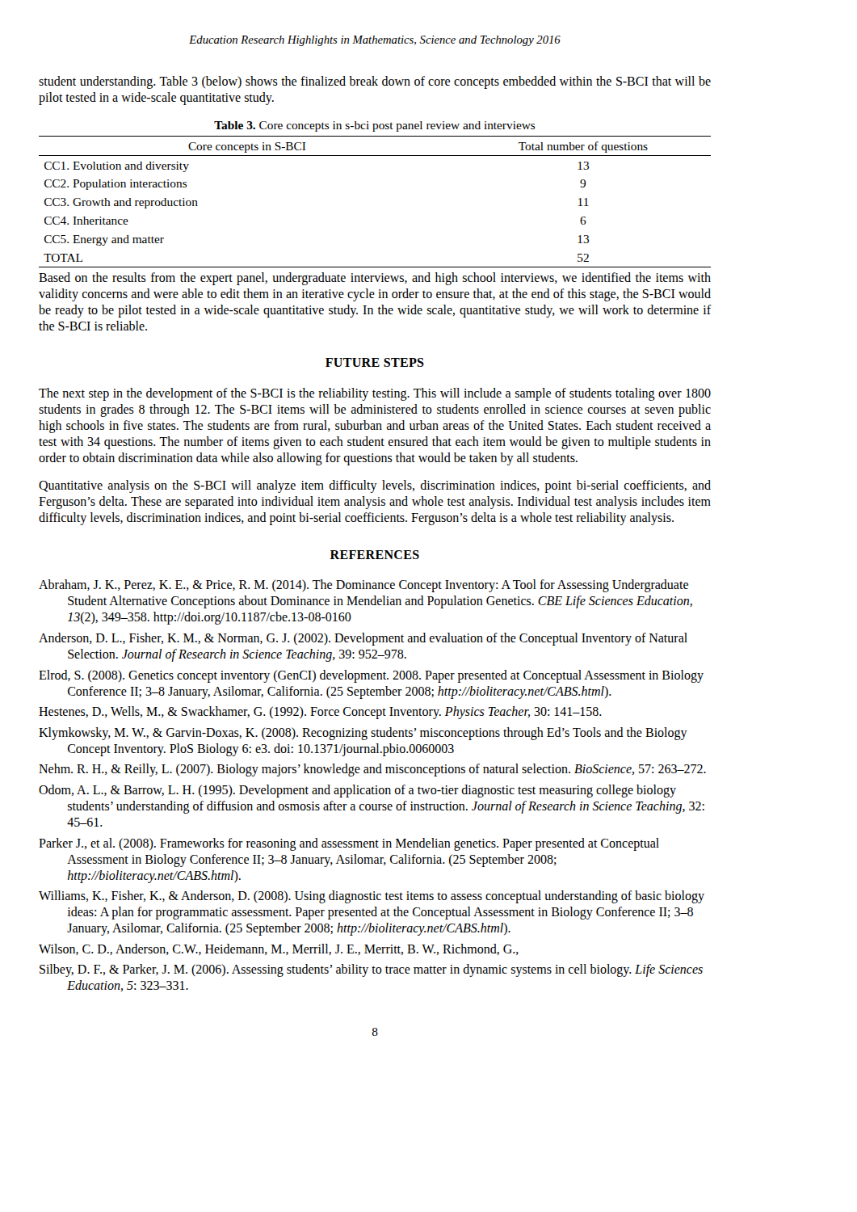Education Research Highlights in Mathematics, Science and Technology 2016
student understanding. Table 3 (below) shows the finalized break down of core concepts embedded within the S-BCI that will be pilot tested in a wide-scale quantitative study.
Table 3. Core concepts in s-bci post panel review and interviews
| Core concepts in S-BCI | Total number of questions |
| --- | --- |
| CC1. Evolution and diversity | 13 |
| CC2. Population interactions | 9 |
| CC3. Growth and reproduction | 11 |
| CC4. Inheritance | 6 |
| CC5. Energy and matter | 13 |
| TOTAL | 52 |
Based on the results from the expert panel, undergraduate interviews, and high school interviews, we identified the items with validity concerns and were able to edit them in an iterative cycle in order to ensure that, at the end of this stage, the S-BCI would be ready to be pilot tested in a wide-scale quantitative study. In the wide scale, quantitative study, we will work to determine if the S-BCI is reliable.
FUTURE STEPS
The next step in the development of the S-BCI is the reliability testing. This will include a sample of students totaling over 1800 students in grades 8 through 12. The S-BCI items will be administered to students enrolled in science courses at seven public high schools in five states. The students are from rural, suburban and urban areas of the United States. Each student received a test with 34 questions. The number of items given to each student ensured that each item would be given to multiple students in order to obtain discrimination data while also allowing for questions that would be taken by all students.
Quantitative analysis on the S-BCI will analyze item difficulty levels, discrimination indices, point bi-serial coefficients, and Ferguson’s delta. These are separated into individual item analysis and whole test analysis. Individual test analysis includes item difficulty levels, discrimination indices, and point bi-serial coefficients. Ferguson’s delta is a whole test reliability analysis.
REFERENCES
Abraham, J. K., Perez, K. E., & Price, R. M. (2014). The Dominance Concept Inventory: A Tool for Assessing Undergraduate Student Alternative Conceptions about Dominance in Mendelian and Population Genetics. CBE Life Sciences Education, 13(2), 349–358. http://doi.org/10.1187/cbe.13-08-0160
Anderson, D. L., Fisher, K. M., & Norman, G. J. (2002). Development and evaluation of the Conceptual Inventory of Natural Selection. Journal of Research in Science Teaching, 39: 952–978.
Elrod, S. (2008). Genetics concept inventory (GenCI) development. 2008. Paper presented at Conceptual Assessment in Biology Conference II; 3–8 January, Asilomar, California. (25 September 2008; http://bioliteracy.net/CABS.html).
Hestenes, D., Wells, M., & Swackhamer, G. (1992). Force Concept Inventory. Physics Teacher, 30: 141–158.
Klymkowsky, M. W., & Garvin-Doxas, K. (2008). Recognizing students’ misconceptions through Ed’s Tools and the Biology Concept Inventory. PloS Biology 6: e3. doi: 10.1371/journal.pbio.0060003
Nehm. R. H., & Reilly, L. (2007). Biology majors’ knowledge and misconceptions of natural selection. BioScience, 57: 263–272.
Odom, A. L., & Barrow, L. H. (1995). Development and application of a two-tier diagnostic test measuring college biology students’ understanding of diffusion and osmosis after a course of instruction. Journal of Research in Science Teaching, 32: 45–61.
Parker J., et al. (2008). Frameworks for reasoning and assessment in Mendelian genetics. Paper presented at Conceptual Assessment in Biology Conference II; 3–8 January, Asilomar, California. (25 September 2008; http://bioliteracy.net/CABS.html).
Williams, K., Fisher, K., & Anderson, D. (2008). Using diagnostic test items to assess conceptual understanding of basic biology ideas: A plan for programmatic assessment. Paper presented at the Conceptual Assessment in Biology Conference II; 3–8 January, Asilomar, California. (25 September 2008; http://bioliteracy.net/CABS.html).
Wilson, C. D., Anderson, C.W., Heidemann, M., Merrill, J. E., Merritt, B. W., Richmond, G.,
Silbey, D. F., & Parker, J. M. (2006). Assessing students’ ability to trace matter in dynamic systems in cell biology. Life Sciences Education, 5: 323–331.
8